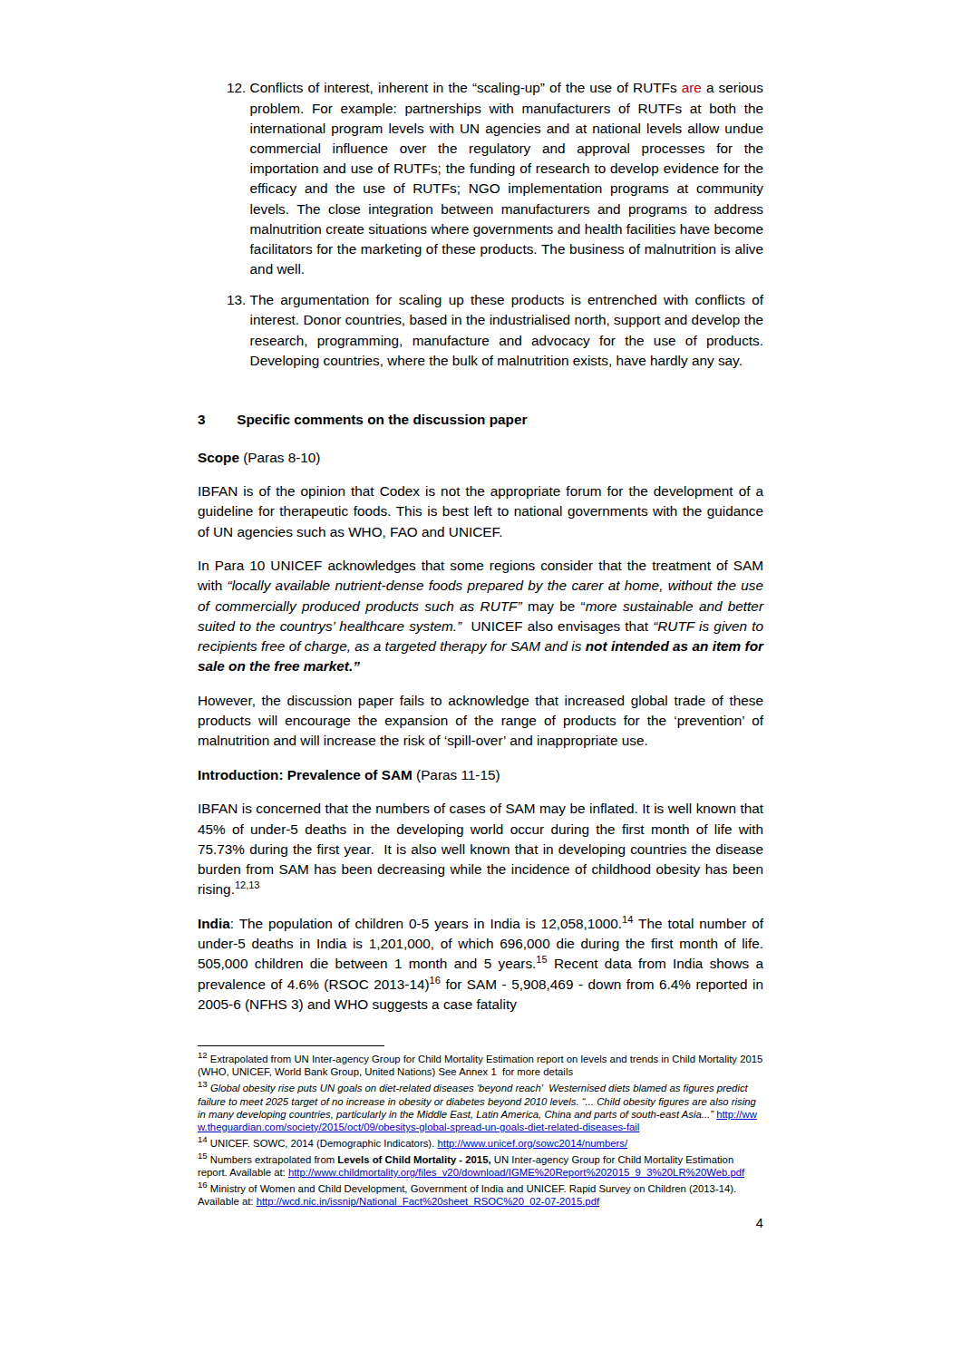Conflicts of interest, inherent in the “scaling-up” of the use of RUTFs are a serious problem. For example: partnerships with manufacturers of RUTFs at both the international program levels with UN agencies and at national levels allow undue commercial influence over the regulatory and approval processes for the importation and use of RUTFs; the funding of research to develop evidence for the efficacy and the use of RUTFs; NGO implementation programs at community levels. The close integration between manufacturers and programs to address malnutrition create situations where governments and health facilities have become facilitators for the marketing of these products. The business of malnutrition is alive and well.
The argumentation for scaling up these products is entrenched with conflicts of interest. Donor countries, based in the industrialised north, support and develop the research, programming, manufacture and advocacy for the use of products. Developing countries, where the bulk of malnutrition exists, have hardly any say.
3 Specific comments on the discussion paper
Scope (Paras 8-10)
IBFAN is of the opinion that Codex is not the appropriate forum for the development of a guideline for therapeutic foods. This is best left to national governments with the guidance of UN agencies such as WHO, FAO and UNICEF.
In Para 10 UNICEF acknowledges that some regions consider that the treatment of SAM with “locally available nutrient-dense foods prepared by the carer at home, without the use of commercially produced products such as RUTF” may be “more sustainable and better suited to the countrys’ healthcare system.” UNICEF also envisages that “RUTF is given to recipients free of charge, as a targeted therapy for SAM and is not intended as an item for sale on the free market.”
However, the discussion paper fails to acknowledge that increased global trade of these products will encourage the expansion of the range of products for the ‘prevention’ of malnutrition and will increase the risk of ‘spill-over’ and inappropriate use.
Introduction: Prevalence of SAM (Paras 11-15)
IBFAN is concerned that the numbers of cases of SAM may be inflated. It is well known that 45% of under-5 deaths in the developing world occur during the first month of life with 75.73% during the first year. It is also well known that in developing countries the disease burden from SAM has been decreasing while the incidence of childhood obesity has been rising.12,13
India: The population of children 0-5 years in India is 12,058,1000.14 The total number of under-5 deaths in India is 1,201,000, of which 696,000 die during the first month of life. 505,000 children die between 1 month and 5 years.15 Recent data from India shows a prevalence of 4.6% (RSOC 2013-14)16 for SAM - 5,908,469 - down from 6.4% reported in 2005-6 (NFHS 3) and WHO suggests a case fatality
12 Extrapolated from UN Inter-agency Group for Child Mortality Estimation report on levels and trends in Child Mortality 2015 (WHO, UNICEF, World Bank Group, United Nations) See Annex 1 for more details
13 Global obesity rise puts UN goals on diet-related diseases 'beyond reach' Westernised diets blamed as figures predict failure to meet 2025 target of no increase in obesity or diabetes beyond 2010 levels. “... Child obesity figures are also rising in many developing countries, particularly in the Middle East, Latin America, China and parts of south-east Asia...” http://www.theguardian.com/society/2015/oct/09/obesitys-global-spread-un-goals-diet-related-diseases-fail
14 UNICEF. SOWC, 2014 (Demographic Indicators). http://www.unicef.org/sowc2014/numbers/
15 Numbers extrapolated from Levels of Child Mortality - 2015, UN Inter-agency Group for Child Mortality Estimation report. Available at: http://www.childmortality.org/files_v20/download/IGME%20Report%202015_9_3%20LR%20Web.pdf
16 Ministry of Women and Child Development, Government of India and UNICEF. Rapid Survey on Children (2013-14). Available at: http://wcd.nic.in/issnip/National_Fact%20sheet_RSOC%20_02-07-2015.pdf
4